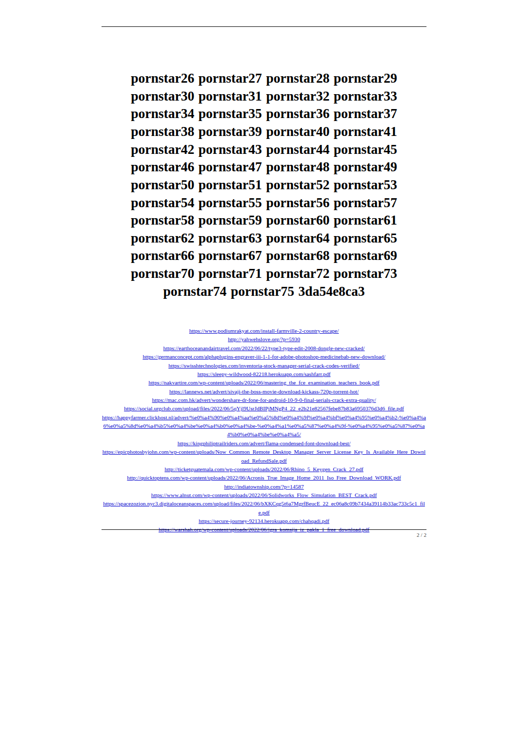pornstar26 pornstar27 pornstar28 pornstar29 pornstar30 pornstar31 pornstar32 pornstar33 pornstar34 pornstar35 pornstar36 pornstar37 pornstar38 pornstar39 pornstar40 pornstar41 pornstar42 pornstar43 pornstar44 pornstar45 pornstar46 pornstar47 pornstar48 pornstar49 pornstar50 pornstar51 pornstar52 pornstar53 pornstar54 pornstar55 pornstar56 pornstar57 pornstar58 pornstar59 pornstar60 pornstar61 pornstar62 pornstar63 pornstar64 pornstar65 pornstar66 pornstar67 pornstar68 pornstar69 pornstar70 pornstar71 pornstar72 pornstar73 pornstar74 pornstar75 3da54e8ca3
https://www.podiumrakyat.com/install-farmville-2-country-escape/
http://yahwehslove.org/?p=5930
https://earthoceanandairtravel.com/2022/06/22/type3-type-edit-2008-dongle-new-cracked/
https://germanconcept.com/alphaplugins-engraver-iii-1-1-for-adobe-photoshop-medicinebab-new-download/
https://swisshtechnologies.com/inventoria-stock-manager-serial-crack-codes-verified/
https://sleepy-wildwood-82218.herokuapp.com/sashfarr.pdf
https://nakvartire.com/wp-content/uploads/2022/06/mastering_the_fce_examination_teachers_book.pdf
https://lannews.net/advert/sivaji-the-boss-movie-download-kickass-720p-torrent-hot/
https://mac.com.hk/advert/wondershare-dr-fone-for-android-10-9-0-final-serials-crack-extra-quality/
https://social.urgclub.com/upload/files/2022/06/5qYjl9UsrJdBIPjMNgP4_22_e2b21e82567febe87b83a6950376d3d6_file.pdf
https://happyfarmer.clickhost.nl/advert/%e0%a4%90%e0%a4%aa%e0%a5%8d%e0%a4%9f%e0%a4%bf%e0%a4%95%e0%a4%b2-%e0%a4%a6%e0%a5%8d%e0%a4%b5%e0%a4%be%e0%a4%b0%e0%a4%be-%e0%a4%a1%e0%a5%87%e0%a4%9f-%e0%a4%95%e0%a5%87%e0%a4%b0%e0%a4%be%e0%a4%a5/
https://kingphiliptrailriders.com/advert/flama-condensed-font-download-best/
https://epicphotosbyjohn.com/wp-content/uploads/Now_Common_Remote_Desktop_Manager_Server_License_Key_Is_Available_Here_Download_RefundSale.pdf
http://ticketguatemala.com/wp-content/uploads/2022/06/Rhino_5_Keygen_Crack_27.pdf
http://quicktoptens.com/wp-content/uploads/2022/06/Acronis_True_Image_Home_2011_Iso_Free_Download_WORK.pdf
http://indiatownship.com/?p=14587
https://www.alnut.com/wp-content/uploads/2022/06/Solidworks_Flow_Simulation_BEST_Crack.pdf
https://spacezozion.nyc3.digitaloceanspaces.com/upload/files/2022/06/bXKCqg5t6a7MgrfBeucE_22_ec06a8c09b7434a39114b33ac733c5c1_file.pdf
https://secure-journey-92134.herokuapp.com/chahqadi.pdf
https://warshah.org/wp-content/uploads/2022/06/igra_komsija_iz_pakla_1_free_download.pdf
2 / 2